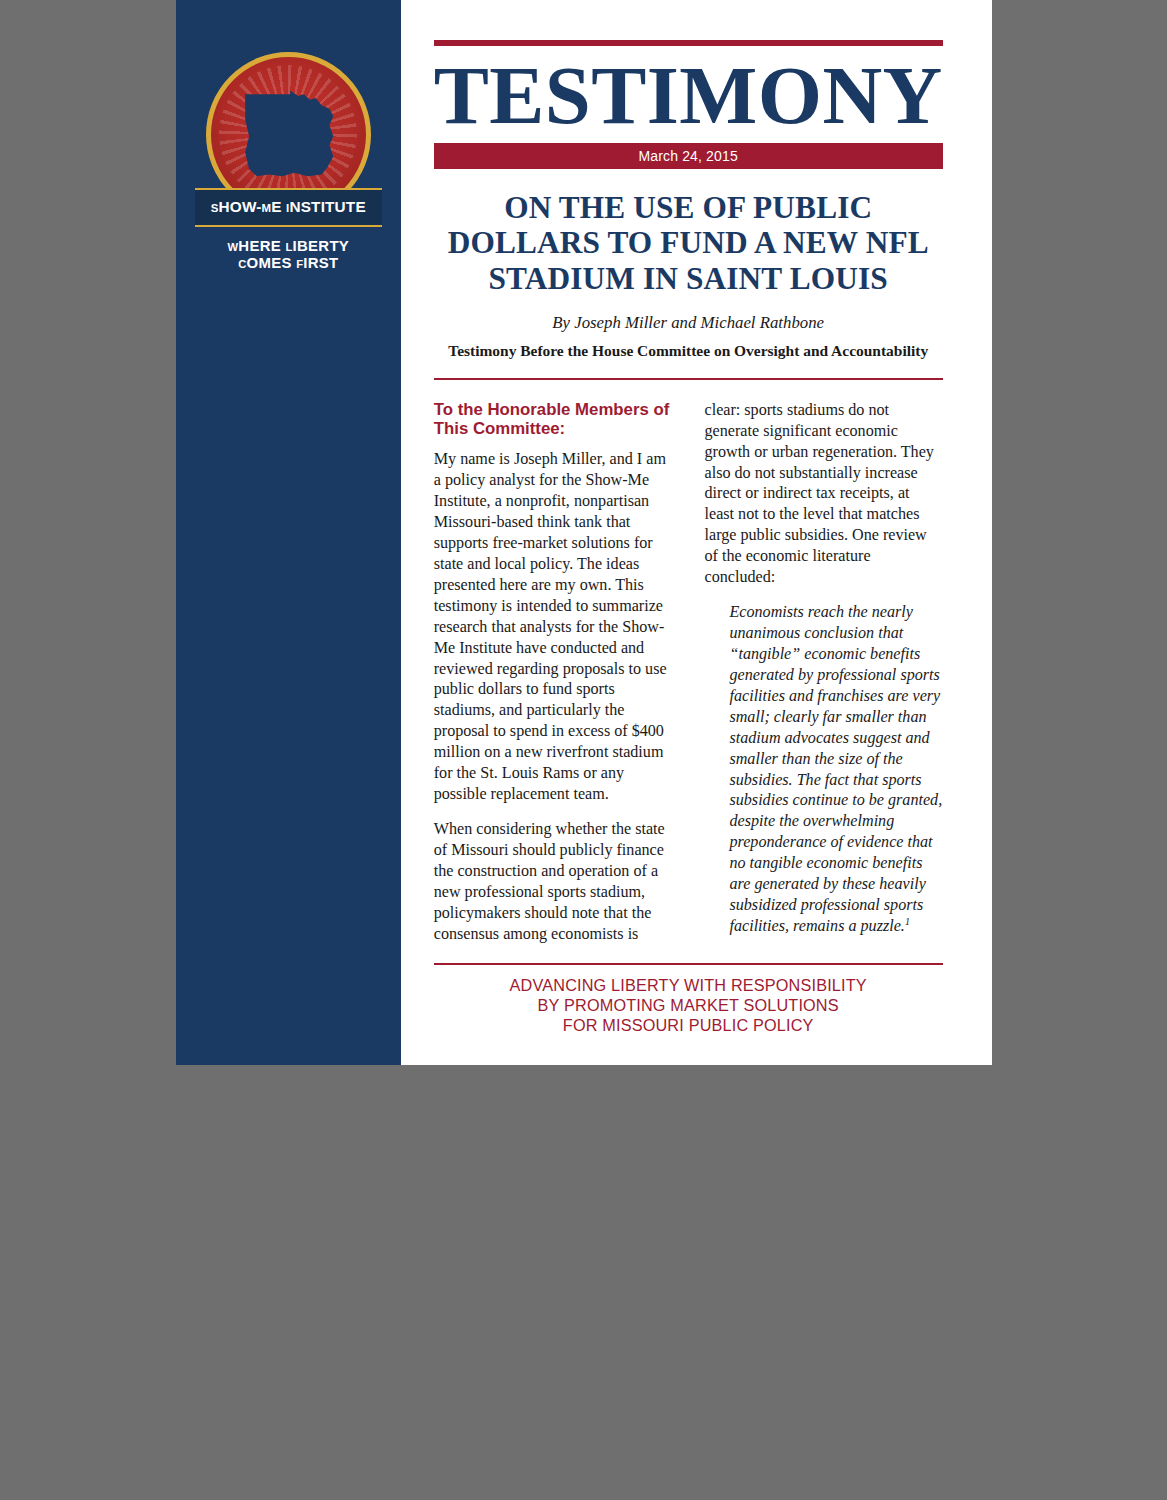SHOW-ME INSTITUTE
WHERE LIBERTY
COMES FIRST
TESTIMONY
March 24, 2015
ON THE USE OF PUBLIC
DOLLARS TO FUND A NEW NFL
STADIUM IN SAINT LOUIS
By Joseph Miller and Michael Rathbone
Testimony Before the House Committee on Oversight and Accountability
To the Honorable Members of
This Committee:
My name is Joseph Miller, and I am a policy analyst for the Show-Me Institute, a nonprofit, nonpartisan Missouri-based think tank that supports free-market solutions for state and local policy. The ideas presented here are my own. This testimony is intended to summarize research that analysts for the Show-Me Institute have conducted and reviewed regarding proposals to use public dollars to fund sports stadiums, and particularly the proposal to spend in excess of $400 million on a new riverfront stadium for the St. Louis Rams or any possible replacement team.
When considering whether the state of Missouri should publicly finance the construction and operation of a new professional sports stadium, policymakers should note that the consensus among economists is clear: sports stadiums do not generate significant economic growth or urban regeneration. They also do not substantially increase direct or indirect tax receipts, at least not to the level that matches large public subsidies. One review of the economic literature concluded:
Economists reach the nearly unanimous conclusion that “tangible” economic benefits generated by professional sports facilities and franchises are very small; clearly far smaller than stadium advocates suggest and smaller than the size of the subsidies. The fact that sports subsidies continue to be granted, despite the overwhelming preponderance of evidence that no tangible economic benefits are generated by these heavily subsidized professional sports facilities, remains a puzzle.1
Advancing Liberty with Responsibility
by Promoting Market Solutions
for Missouri Public Policy